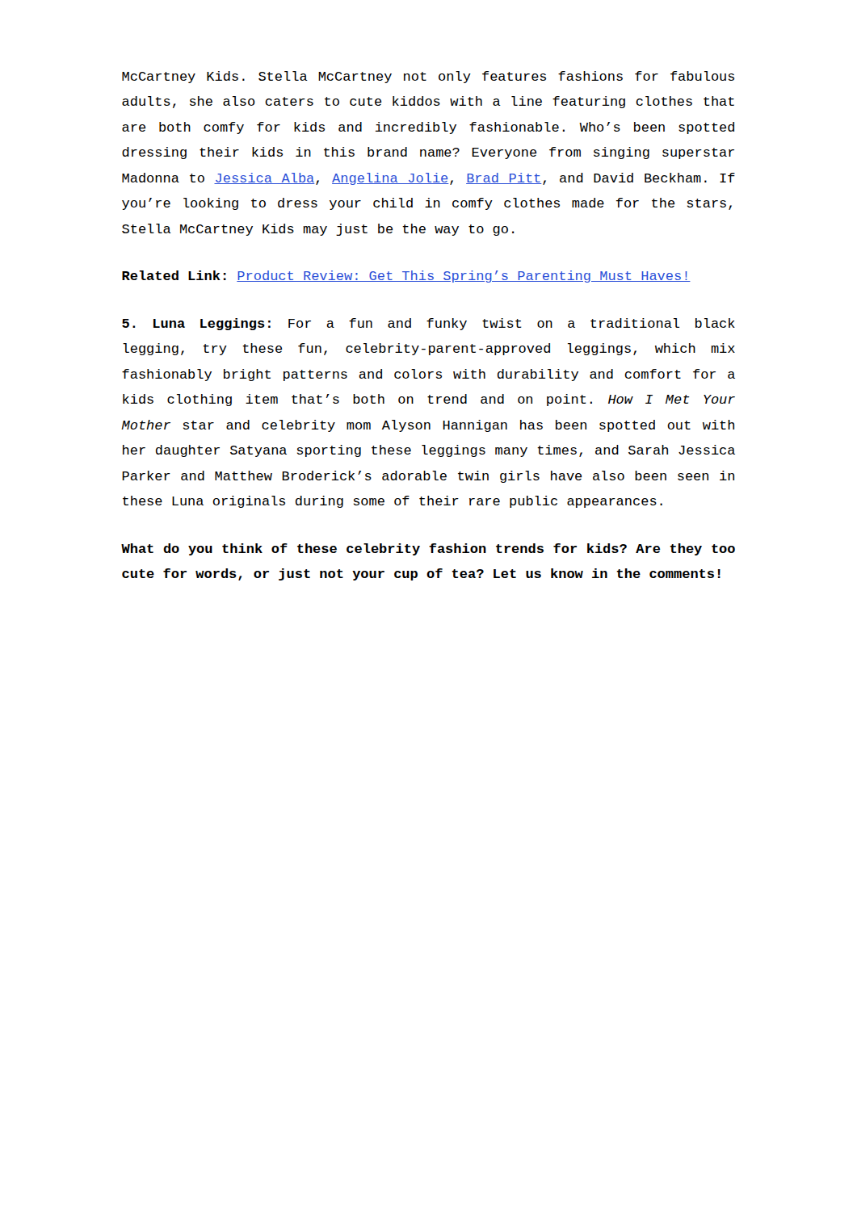McCartney Kids. Stella McCartney not only features fashions for fabulous adults, she also caters to cute kiddos with a line featuring clothes that are both comfy for kids and incredibly fashionable. Who’s been spotted dressing their kids in this brand name? Everyone from singing superstar Madonna to Jessica Alba, Angelina Jolie, Brad Pitt, and David Beckham. If you’re looking to dress your child in comfy clothes made for the stars, Stella McCartney Kids may just be the way to go.
Related Link: Product Review: Get This Spring’s Parenting Must Haves!
5. Luna Leggings: For a fun and funky twist on a traditional black legging, try these fun, celebrity-parent-approved leggings, which mix fashionably bright patterns and colors with durability and comfort for a kids clothing item that’s both on trend and on point. How I Met Your Mother star and celebrity mom Alyson Hannigan has been spotted out with her daughter Satyana sporting these leggings many times, and Sarah Jessica Parker and Matthew Broderick’s adorable twin girls have also been seen in these Luna originals during some of their rare public appearances.
What do you think of these celebrity fashion trends for kids? Are they too cute for words, or just not your cup of tea? Let us know in the comments!